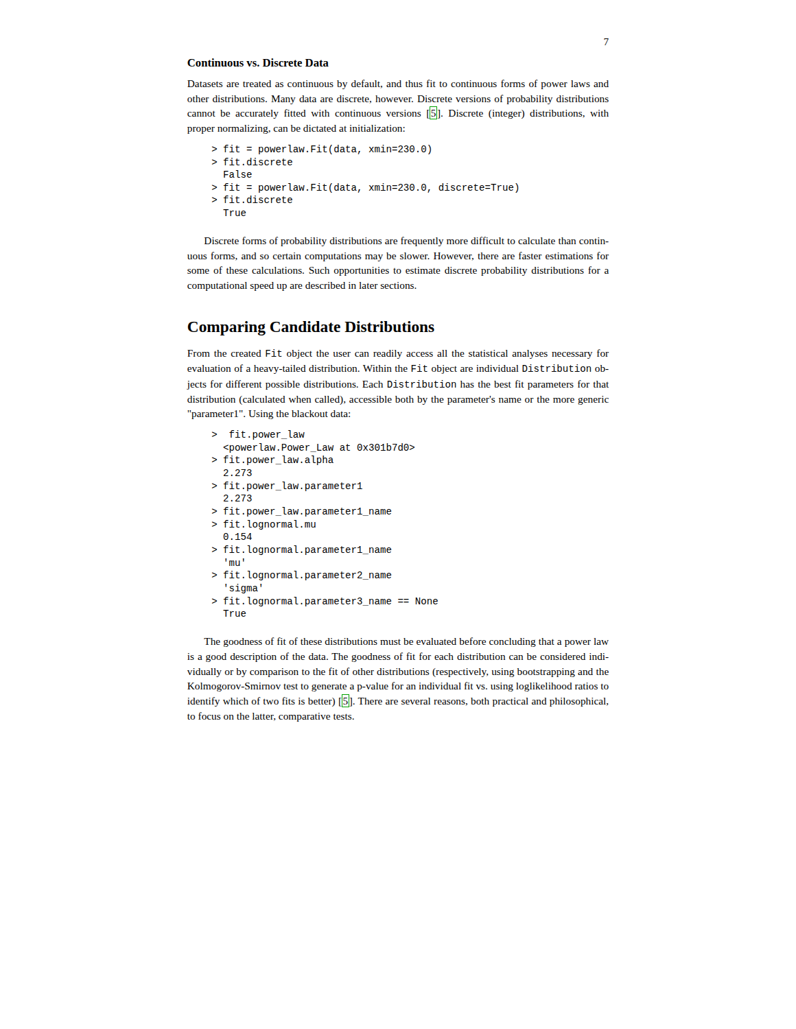7
Continuous vs. Discrete Data
Datasets are treated as continuous by default, and thus fit to continuous forms of power laws and other distributions. Many data are discrete, however. Discrete versions of probability distributions cannot be accurately fitted with continuous versions [5]. Discrete (integer) distributions, with proper normalizing, can be dictated at initialization:
 > fit = powerlaw.Fit(data, xmin=230.0)
 > fit.discrete
   False
 > fit = powerlaw.Fit(data, xmin=230.0, discrete=True)
 > fit.discrete
   True
Discrete forms of probability distributions are frequently more difficult to calculate than continuous forms, and so certain computations may be slower. However, there are faster estimations for some of these calculations. Such opportunities to estimate discrete probability distributions for a computational speed up are described in later sections.
Comparing Candidate Distributions
From the created Fit object the user can readily access all the statistical analyses necessary for evaluation of a heavy-tailed distribution. Within the Fit object are individual Distribution objects for different possible distributions. Each Distribution has the best fit parameters for that distribution (calculated when called), accessible both by the parameter's name or the more generic "parameter1". Using the blackout data:
 >  fit.power_law
   <powerlaw.Power_Law at 0x301b7d0>
 > fit.power_law.alpha
   2.273
 > fit.power_law.parameter1
   2.273
 > fit.power_law.parameter1_name
 > fit.lognormal.mu
   0.154
 > fit.lognormal.parameter1_name
   'mu'
 > fit.lognormal.parameter2_name
   'sigma'
 > fit.lognormal.parameter3_name == None
   True
The goodness of fit of these distributions must be evaluated before concluding that a power law is a good description of the data. The goodness of fit for each distribution can be considered individually or by comparison to the fit of other distributions (respectively, using bootstrapping and the Kolmogorov-Smirnov test to generate a p-value for an individual fit vs. using loglikelihood ratios to identify which of two fits is better) [5]. There are several reasons, both practical and philosophical, to focus on the latter, comparative tests.